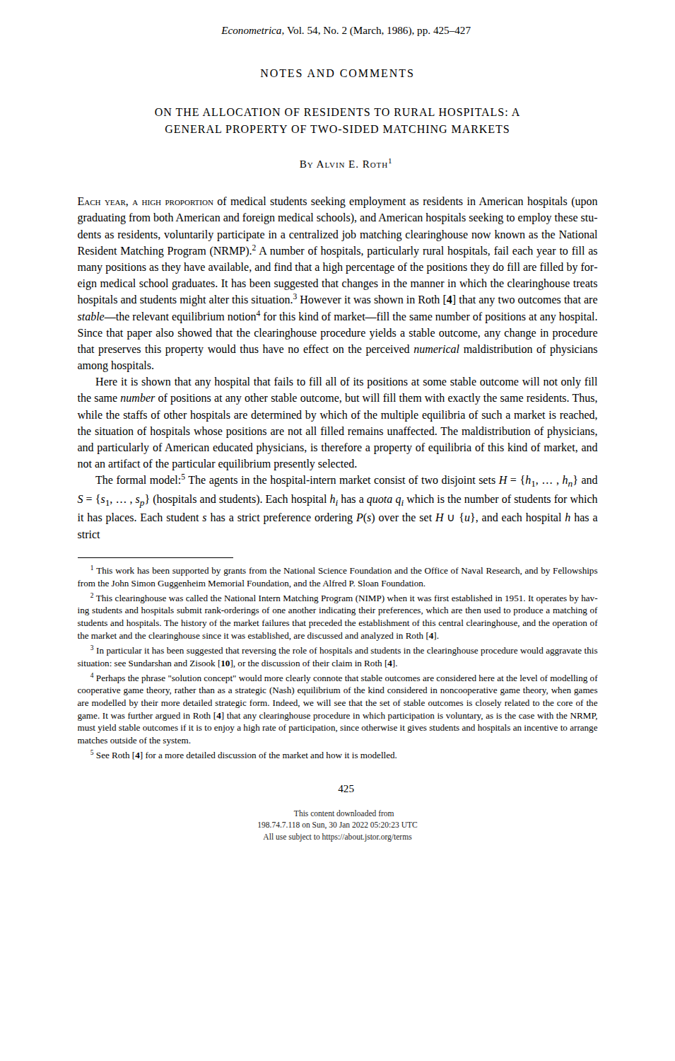Econometrica, Vol. 54, No. 2 (March, 1986), pp. 425–427
NOTES AND COMMENTS
ON THE ALLOCATION OF RESIDENTS TO RURAL HOSPITALS: A
GENERAL PROPERTY OF TWO-SIDED MATCHING MARKETS
By Alvin E. Roth1
Each year, a high proportion of medical students seeking employment as residents in American hospitals (upon graduating from both American and foreign medical schools), and American hospitals seeking to employ these students as residents, voluntarily participate in a centralized job matching clearinghouse now known as the National Resident Matching Program (NRMP).2 A number of hospitals, particularly rural hospitals, fail each year to fill as many positions as they have available, and find that a high percentage of the positions they do fill are filled by foreign medical school graduates. It has been suggested that changes in the manner in which the clearinghouse treats hospitals and students might alter this situation.3 However it was shown in Roth [4] that any two outcomes that are stable—the relevant equilibrium notion4 for this kind of market—fill the same number of positions at any hospital. Since that paper also showed that the clearinghouse procedure yields a stable outcome, any change in procedure that preserves this property would thus have no effect on the perceived numerical maldistribution of physicians among hospitals.
Here it is shown that any hospital that fails to fill all of its positions at some stable outcome will not only fill the same number of positions at any other stable outcome, but will fill them with exactly the same residents. Thus, while the staffs of other hospitals are determined by which of the multiple equilibria of such a market is reached, the situation of hospitals whose positions are not all filled remains unaffected. The maldistribution of physicians, and particularly of American educated physicians, is therefore a property of equilibria of this kind of market, and not an artifact of the particular equilibrium presently selected.
The formal model:5 The agents in the hospital-intern market consist of two disjoint sets H = {h1, … , hn} and S = {s1, … , sp} (hospitals and students). Each hospital hi has a quota qi which is the number of students for which it has places. Each student s has a strict preference ordering P(s) over the set H ∪ {u}, and each hospital h has a strict
1 This work has been supported by grants from the National Science Foundation and the Office of Naval Research, and by Fellowships from the John Simon Guggenheim Memorial Foundation, and the Alfred P. Sloan Foundation.
2 This clearinghouse was called the National Intern Matching Program (NIMP) when it was first established in 1951. It operates by having students and hospitals submit rank-orderings of one another indicating their preferences, which are then used to produce a matching of students and hospitals. The history of the market failures that preceded the establishment of this central clearinghouse, and the operation of the market and the clearinghouse since it was established, are discussed and analyzed in Roth [4].
3 In particular it has been suggested that reversing the role of hospitals and students in the clearinghouse procedure would aggravate this situation: see Sundarshan and Zisook [10], or the discussion of their claim in Roth [4].
4 Perhaps the phrase "solution concept" would more clearly connote that stable outcomes are considered here at the level of modelling of cooperative game theory, rather than as a strategic (Nash) equilibrium of the kind considered in noncooperative game theory, when games are modelled by their more detailed strategic form. Indeed, we will see that the set of stable outcomes is closely related to the core of the game. It was further argued in Roth [4] that any clearinghouse procedure in which participation is voluntary, as is the case with the NRMP, must yield stable outcomes if it is to enjoy a high rate of participation, since otherwise it gives students and hospitals an incentive to arrange matches outside of the system.
5 See Roth [4] for a more detailed discussion of the market and how it is modelled.
425
This content downloaded from
198.74.7.118 on Sun, 30 Jan 2022 05:20:23 UTC
All use subject to https://about.jstor.org/terms